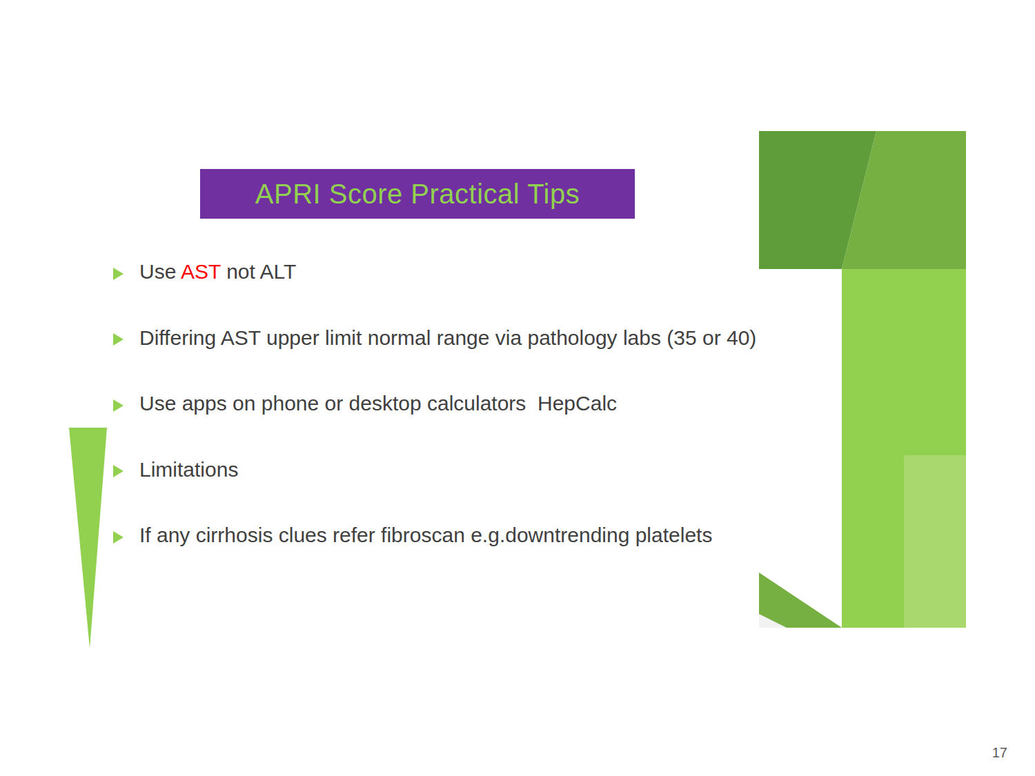APRI Score Practical Tips
Use AST not ALT
Differing AST upper limit normal range via pathology labs (35 or 40)
Use apps on phone or desktop calculators HepCalc
Limitations
If any cirrhosis clues refer fibroscan e.g.downtrending platelets
17